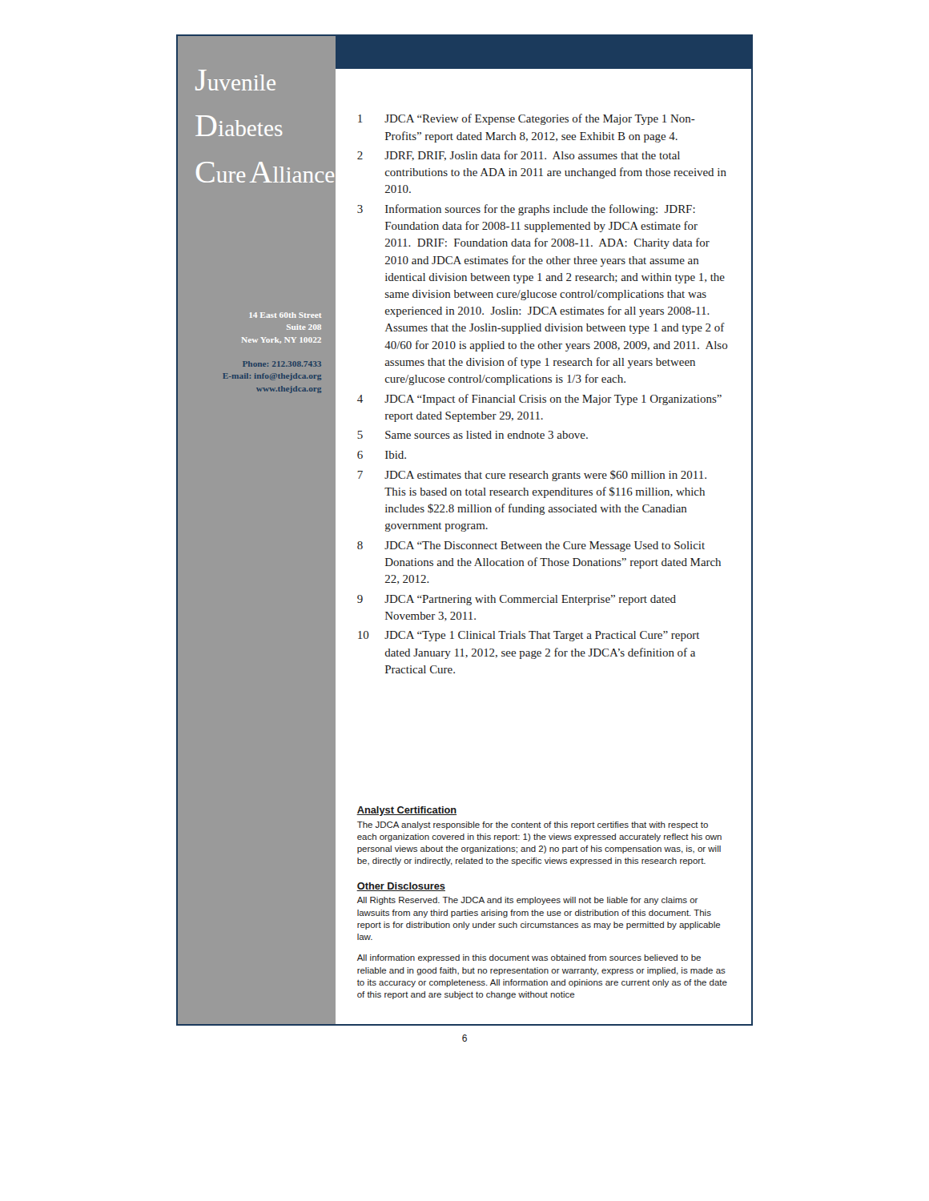Juvenile
Diabetes
Cure Alliance
14 East 60th Street
Suite 208
New York, NY 10022
Phone: 212.308.7433
E-mail: info@thejdca.org
www.thejdca.org
1 JDCA “Review of Expense Categories of the Major Type 1 Non-Profits” report dated March 8, 2012, see Exhibit B on page 4.
2 JDRF, DRIF, Joslin data for 2011. Also assumes that the total contributions to the ADA in 2011 are unchanged from those received in 2010.
3 Information sources for the graphs include the following: JDRF: Foundation data for 2008-11 supplemented by JDCA estimate for 2011. DRIF: Foundation data for 2008-11. ADA: Charity data for 2010 and JDCA estimates for the other three years that assume an identical division between type 1 and 2 research; and within type 1, the same division between cure/glucose control/complications that was experienced in 2010. Joslin: JDCA estimates for all years 2008-11. Assumes that the Joslin-supplied division between type 1 and type 2 of 40/60 for 2010 is applied to the other years 2008, 2009, and 2011. Also assumes that the division of type 1 research for all years between cure/glucose control/complications is 1/3 for each.
4 JDCA “Impact of Financial Crisis on the Major Type 1 Organizations” report dated September 29, 2011.
5 Same sources as listed in endnote 3 above.
6 Ibid.
7 JDCA estimates that cure research grants were $60 million in 2011. This is based on total research expenditures of $116 million, which includes $22.8 million of funding associated with the Canadian government program.
8 JDCA “The Disconnect Between the Cure Message Used to Solicit Donations and the Allocation of Those Donations” report dated March 22, 2012.
9 JDCA “Partnering with Commercial Enterprise” report dated November 3, 2011.
10 JDCA “Type 1 Clinical Trials That Target a Practical Cure” report dated January 11, 2012, see page 2 for the JDCA’s definition of a Practical Cure.
Analyst Certification
The JDCA analyst responsible for the content of this report certifies that with respect to each organization covered in this report: 1) the views expressed accurately reflect his own personal views about the organizations; and 2) no part of his compensation was, is, or will be, directly or indirectly, related to the specific views expressed in this research report.
Other Disclosures
All Rights Reserved. The JDCA and its employees will not be liable for any claims or lawsuits from any third parties arising from the use or distribution of this document. This report is for distribution only under such circumstances as may be permitted by applicable law.
All information expressed in this document was obtained from sources believed to be reliable and in good faith, but no representation or warranty, express or implied, is made as to its accuracy or completeness. All information and opinions are current only as of the date of this report and are subject to change without notice
6